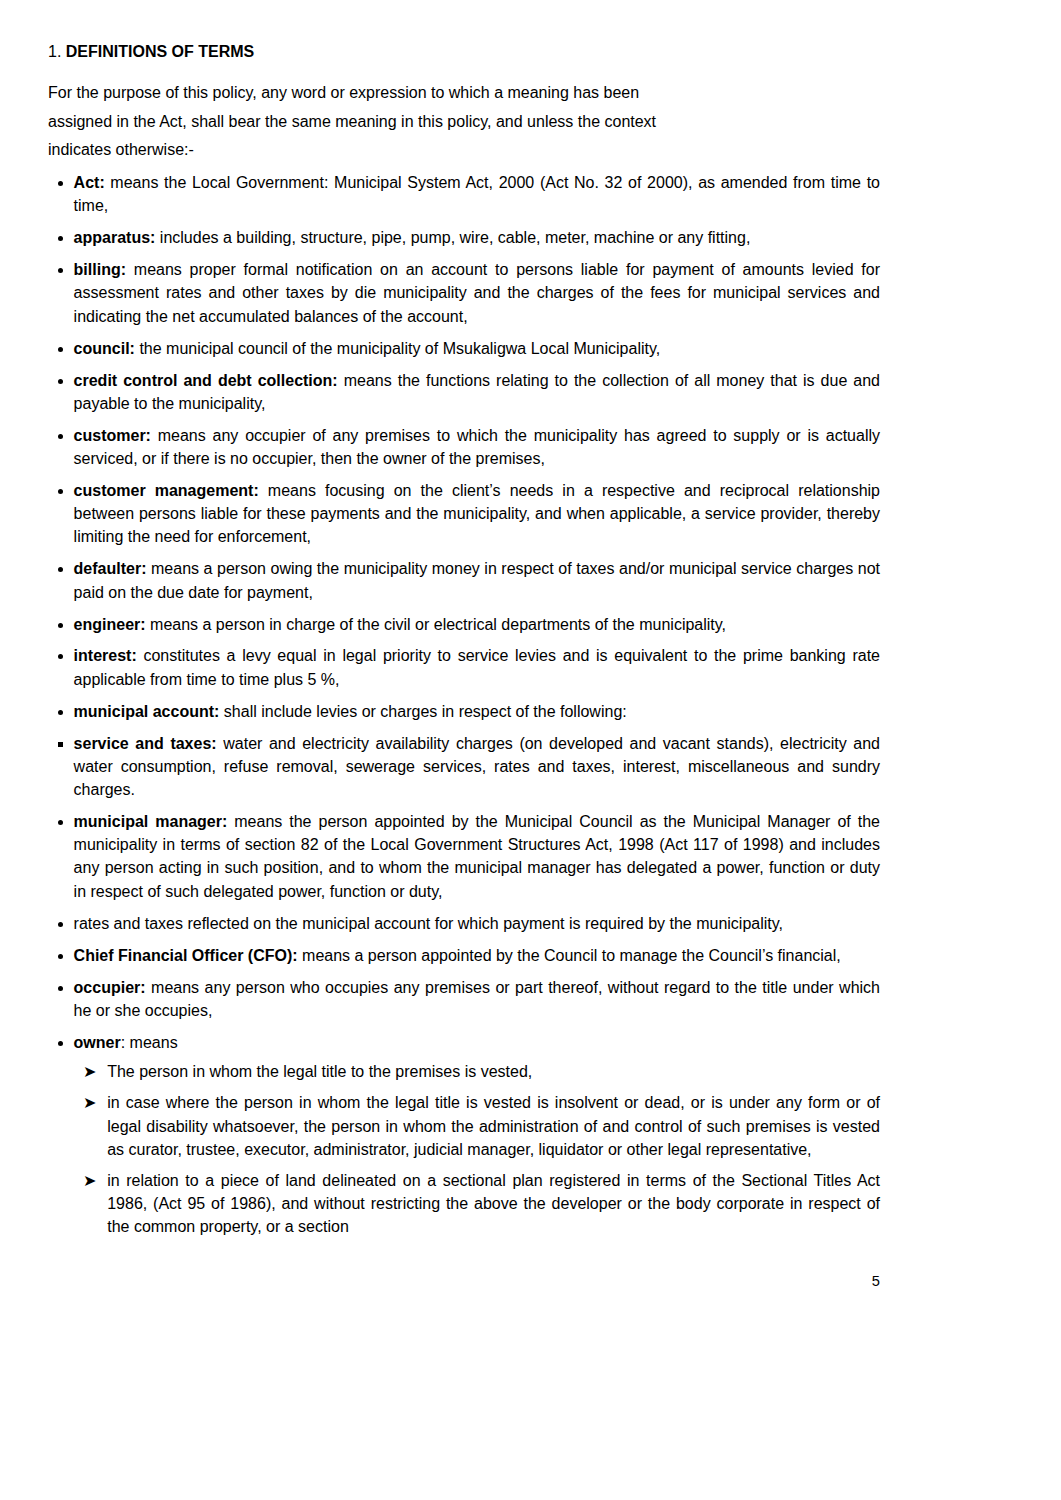1. DEFINITIONS OF TERMS
For the purpose of this policy, any word or expression to which a meaning has been
assigned in the Act, shall bear the same meaning in this policy, and unless the context
indicates otherwise:-
Act: means the Local Government: Municipal System Act, 2000 (Act No. 32 of 2000), as amended from time to time,
apparatus: includes a building, structure, pipe, pump, wire, cable, meter, machine or any fitting,
billing: means proper formal notification on an account to persons liable for payment of amounts levied for assessment rates and other taxes by die municipality and the charges of the fees for municipal services and indicating the net accumulated balances of the account,
council: the municipal council of the municipality of Msukaligwa Local Municipality,
credit control and debt collection: means the functions relating to the collection of all money that is due and payable to the municipality,
customer: means any occupier of any premises to which the municipality has agreed to supply or is actually serviced, or if there is no occupier, then the owner of the premises,
customer management: means focusing on the client’s needs in a respective and reciprocal relationship between persons liable for these payments and the municipality, and when applicable, a service provider, thereby limiting the need for enforcement,
defaulter: means a person owing the municipality money in respect of taxes and/or municipal service charges not paid on the due date for payment,
engineer: means a person in charge of the civil or electrical departments of the municipality,
interest: constitutes a levy equal in legal priority to service levies and is equivalent to the prime banking rate applicable from time to time plus 5 %,
municipal account: shall include levies or charges in respect of the following:
service and taxes: water and electricity availability charges (on developed and vacant stands), electricity and water consumption, refuse removal, sewerage services, rates and taxes, interest, miscellaneous and sundry charges.
municipal manager: means the person appointed by the Municipal Council as the Municipal Manager of the municipality in terms of section 82 of the Local Government Structures Act, 1998 (Act 117 of 1998) and includes any person acting in such position, and to whom the municipal manager has delegated a power, function or duty in respect of such delegated power, function or duty,
rates and taxes reflected on the municipal account for which payment is required by the municipality,
Chief Financial Officer (CFO): means a person appointed by the Council to manage the Council’s financial,
occupier: means any person who occupies any premises or part thereof, without regard to the title under which he or she occupies,
owner: means
The person in whom the legal title to the premises is vested,
in case where the person in whom the legal title is vested is insolvent or dead, or is under any form or of legal disability whatsoever, the person in whom the administration of and control of such premises is vested as curator, trustee, executor, administrator, judicial manager, liquidator or other legal representative,
in relation to a piece of land delineated on a sectional plan registered in terms of the Sectional Titles Act 1986, (Act 95 of 1986), and without restricting the above the developer or the body corporate in respect of the common property, or a section
5